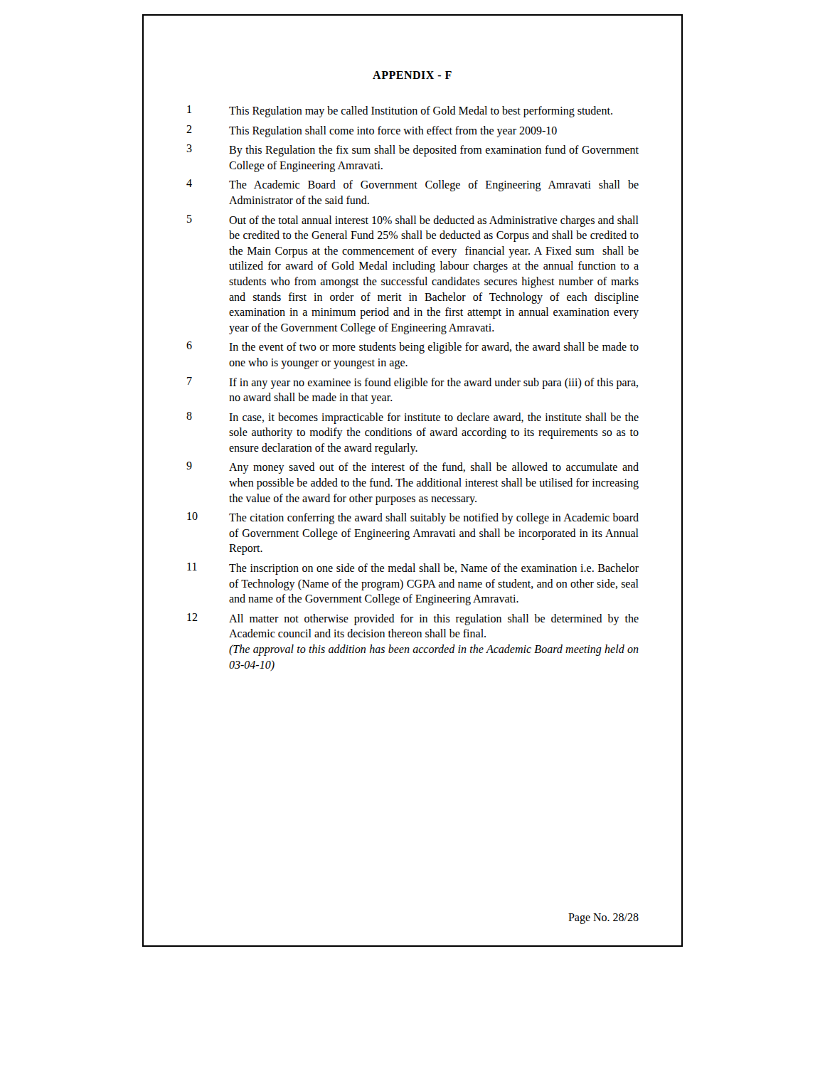APPENDIX - F
| 1 | This Regulation may be called Institution of Gold Medal to best performing student. |
| 2 | This Regulation shall come into force with effect from the year 2009-10 |
| 3 | By this Regulation the fix sum shall be deposited from examination fund of Government College of Engineering Amravati. |
| 4 | The Academic Board of Government College of Engineering Amravati shall be Administrator of the said fund. |
| 5 | Out of the total annual interest 10% shall be deducted as Administrative charges and shall be credited to the General Fund 25% shall be deducted as Corpus and shall be credited to the Main Corpus at the commencement of every financial year. A Fixed sum shall be utilized for award of Gold Medal including labour charges at the annual function to a students who from amongst the successful candidates secures highest number of marks and stands first in order of merit in Bachelor of Technology of each discipline examination in a minimum period and in the first attempt in annual examination every year of the Government College of Engineering Amravati. |
| 6 | In the event of two or more students being eligible for award, the award shall be made to one who is younger or youngest in age. |
| 7 | If in any year no examinee is found eligible for the award under sub para (iii) of this para, no award shall be made in that year. |
| 8 | In case, it becomes impracticable for institute to declare award, the institute shall be the sole authority to modify the conditions of award according to its requirements so as to ensure declaration of the award regularly. |
| 9 | Any money saved out of the interest of the fund, shall be allowed to accumulate and when possible be added to the fund. The additional interest shall be utilised for increasing the value of the award for other purposes as necessary. |
| 10 | The citation conferring the award shall suitably be notified by college in Academic board of Government College of Engineering Amravati and shall be incorporated in its Annual Report. |
| 11 | The inscription on one side of the medal shall be, Name of the examination i.e. Bachelor of Technology (Name of the program) CGPA and name of student, and on other side, seal and name of the Government College of Engineering Amravati. |
| 12 | All matter not otherwise provided for in this regulation shall be determined by the Academic council and its decision thereon shall be final. (The approval to this addition has been accorded in the Academic Board meeting held on 03-04-10) |
Page No. 28/28